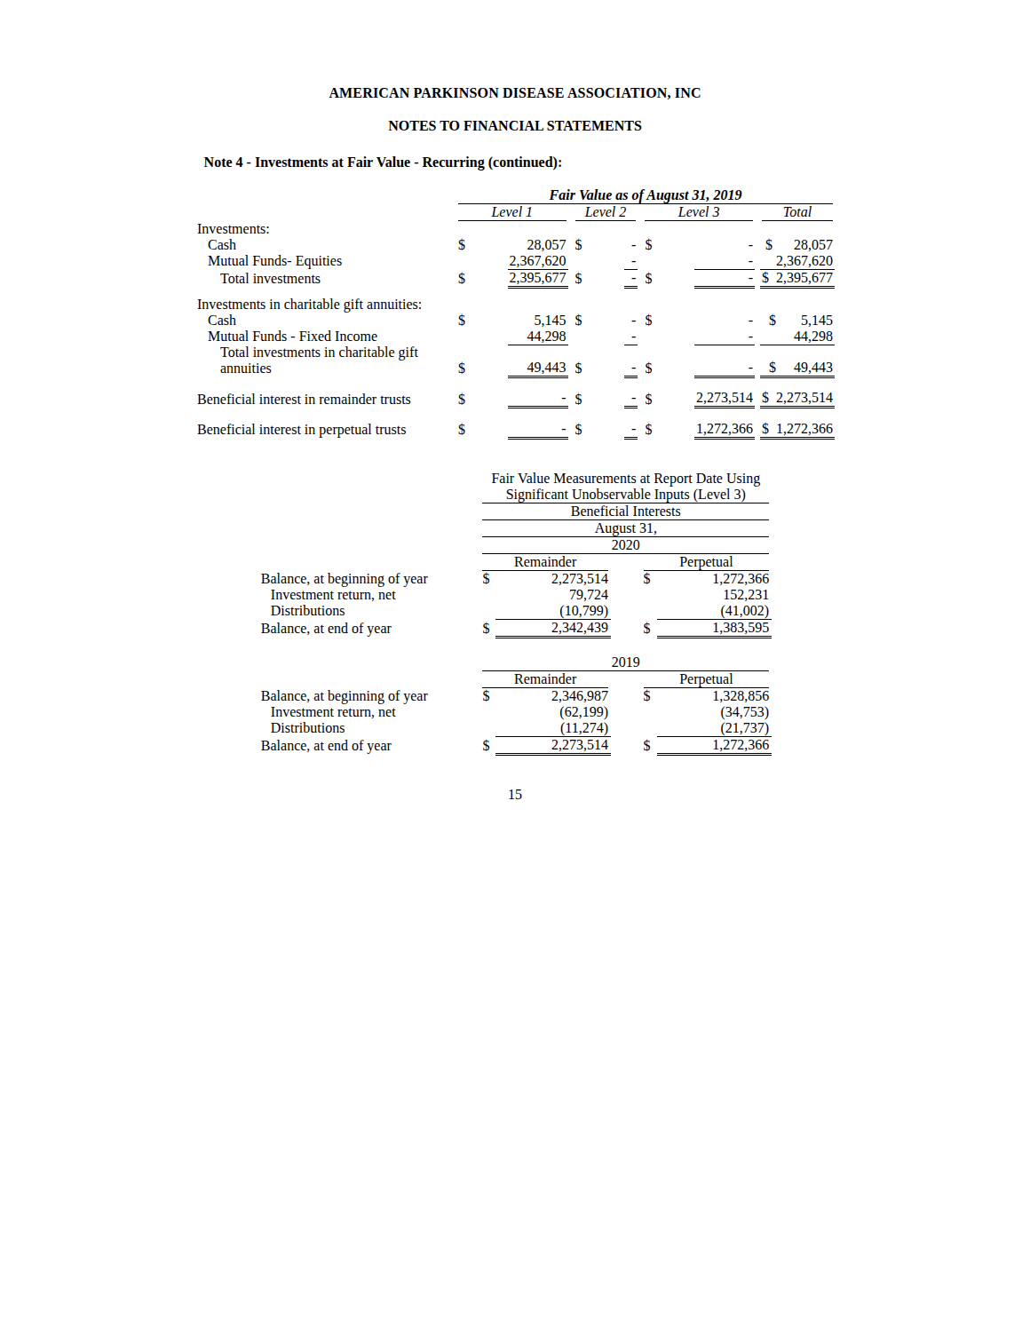AMERICAN PARKINSON DISEASE ASSOCIATION, INC
NOTES TO FINANCIAL STATEMENTS
Note 4 - Investments at Fair Value - Recurring (continued):
| | | Fair Value as of August 31, 2019 |
| | | Level 1 | | Level 2 | | Level 3 | | Total |
| Investments: | |
| Cash | | $ | 28,057 | | $ | - | | $ | - | | $ 28,057 |
| Mutual Funds- Equities | | | 2,367,620 | | | - | | | - | | 2,367,620 |
| Total investments | | $ | 2,395,677 | | $ | - | | $ | - | | $ 2,395,677 |
| Investments in charitable gift annuities: | |
| Cash | | $ | 5,145 | | $ | - | | $ | - | | $ 5,145 |
| Mutual Funds - Fixed Income | | | 44,298 | | | - | | | - | | 44,298 |
| Total investments in charitable gift annuities | | $ | 49,443 | | $ | - | | $ | - | | $ 49,443 |
| Beneficial interest in remainder trusts | | $ | - | | $ | - | | $ | 2,273,514 | | $ 2,273,514 |
| Beneficial interest in perpetual trusts | | $ | - | | $ | - | | $ | 1,272,366 | | $ 1,272,366 |
| | Fair Value Measurements at Report Date Using |
| | Significant Unobservable Inputs (Level 3) |
| | Beneficial Interests |
| | August 31, |
| | 2020 |
| | Remainder | | Perpetual |
| Balance, at beginning of year | $ | 2,273,514 | | $ | 1,272,366 |
| Investment return, net | | 79,724 | | | 152,231 |
| Distributions | | (10,799) | | | (41,002) |
| Balance, at end of year | $ | 2,342,439 | | $ | 1,383,595 |
| | 2019 |
| | Remainder | | Perpetual |
| Balance, at beginning of year | $ | 2,346,987 | | $ | 1,328,856 |
| Investment return, net | | (62,199) | | | (34,753) |
| Distributions | | (11,274) | | | (21,737) |
| Balance, at end of year | $ | 2,273,514 | | $ | 1,272,366 |
15